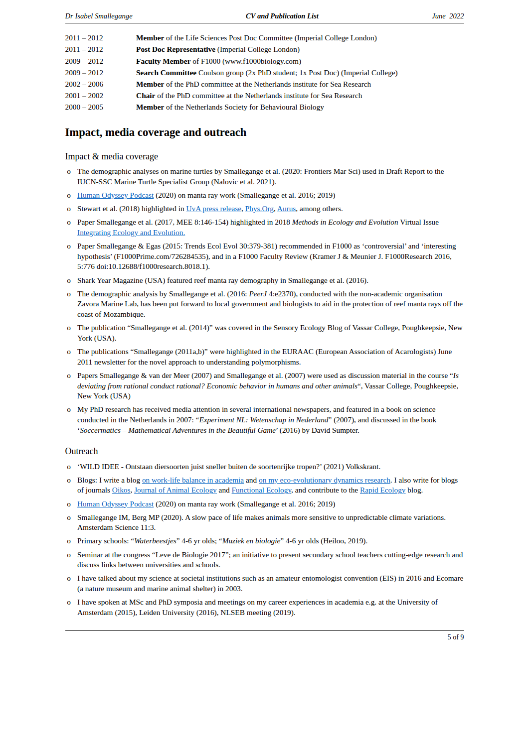Dr Isabel Smallegange CV and Publication List June 2022
| 2011 – 2012 | Member of the Life Sciences Post Doc Committee (Imperial College London) |
| 2011 – 2012 | Post Doc Representative (Imperial College London) |
| 2009 – 2012 | Faculty Member of F1000 (www.f1000biology.com) |
| 2009 – 2012 | Search Committee Coulson group (2x PhD student; 1x Post Doc) (Imperial College) |
| 2002 – 2006 | Member of the PhD committee at the Netherlands institute for Sea Research |
| 2001 – 2002 | Chair of the PhD committee at the Netherlands institute for Sea Research |
| 2000 – 2005 | Member of the Netherlands Society for Behavioural Biology |
Impact, media coverage and outreach
Impact & media coverage
The demographic analyses on marine turtles by Smallegange et al. (2020: Frontiers Mar Sci) used in Draft Report to the IUCN-SSC Marine Turtle Specialist Group (Nalovic et al. 2021).
Human Odyssey Podcast (2020) on manta ray work (Smallegange et al. 2016; 2019)
Stewart et al. (2018) highlighted in UvA press release, Phys.Org, Aurus, among others.
Paper Smallegange et al. (2017, MEE 8:146-154) highlighted in 2018 Methods in Ecology and Evolution Virtual Issue Integrating Ecology and Evolution.
Paper Smallegange & Egas (2015: Trends Ecol Evol 30:379-381) recommended in F1000 as ‘controversial’ and ‘interesting hypothesis’ (F1000Prime.com/726284535), and in a F1000 Faculty Review (Kramer J & Meunier J. F1000Research 2016, 5:776 doi:10.12688/f1000research.8018.1).
Shark Year Magazine (USA) featured reef manta ray demography in Smallegange et al. (2016).
The demographic analysis by Smallegange et al. (2016: PeerJ 4:e2370), conducted with the non-academic organisation Zavora Marine Lab, has been put forward to local government and biologists to aid in the protection of reef manta rays off the coast of Mozambique.
The publication “Smallegange et al. (2014)” was covered in the Sensory Ecology Blog of Vassar College, Poughkeepsie, New York (USA).
The publications “Smallegange (2011a,b)” were highlighted in the EURAAC (European Association of Acarologists) June 2011 newsletter for the novel approach to understanding polymorphisms.
Papers Smallegange & van der Meer (2007) and Smallegange et al. (2007) were used as discussion material in the course “Is deviating from rational conduct rational? Economic behavior in humans and other animals“, Vassar College, Poughkeepsie, New York (USA)
My PhD research has received media attention in several international newspapers, and featured in a book on science conducted in the Netherlands in 2007: “Experiment NL: Wetenschap in Nederland” (2007), and discussed in the book ‘Soccermatics – Mathematical Adventures in the Beautiful Game’ (2016) by David Sumpter.
Outreach
‘WILD IDEE - Ontstaan diersoorten juist sneller buiten de soortenrijke tropen?’ (2021) Volkskrant.
Blogs: I write a blog on work-life balance in academia and on my eco-evolutionary dynamics research. I also write for blogs of journals Oikos, Journal of Animal Ecology and Functional Ecology, and contribute to the Rapid Ecology blog.
Human Odyssey Podcast (2020) on manta ray work (Smallegange et al. 2016; 2019)
Smallegange IM, Berg MP (2020). A slow pace of life makes animals more sensitive to unpredictable climate variations. Amsterdam Science 11:3.
Primary schools: “Waterbeestjes” 4-6 yr olds; “Muziek en biologie” 4-6 yr olds (Heiloo, 2019).
Seminar at the congress “Leve de Biologie 2017”; an initiative to present secondary school teachers cutting-edge research and discuss links between universities and schools.
I have talked about my science at societal institutions such as an amateur entomologist convention (EIS) in 2016 and Ecomare (a nature museum and marine animal shelter) in 2003.
I have spoken at MSc and PhD symposia and meetings on my career experiences in academia e.g. at the University of Amsterdam (2015), Leiden University (2016), NLSEB meeting (2019).
5 of 9